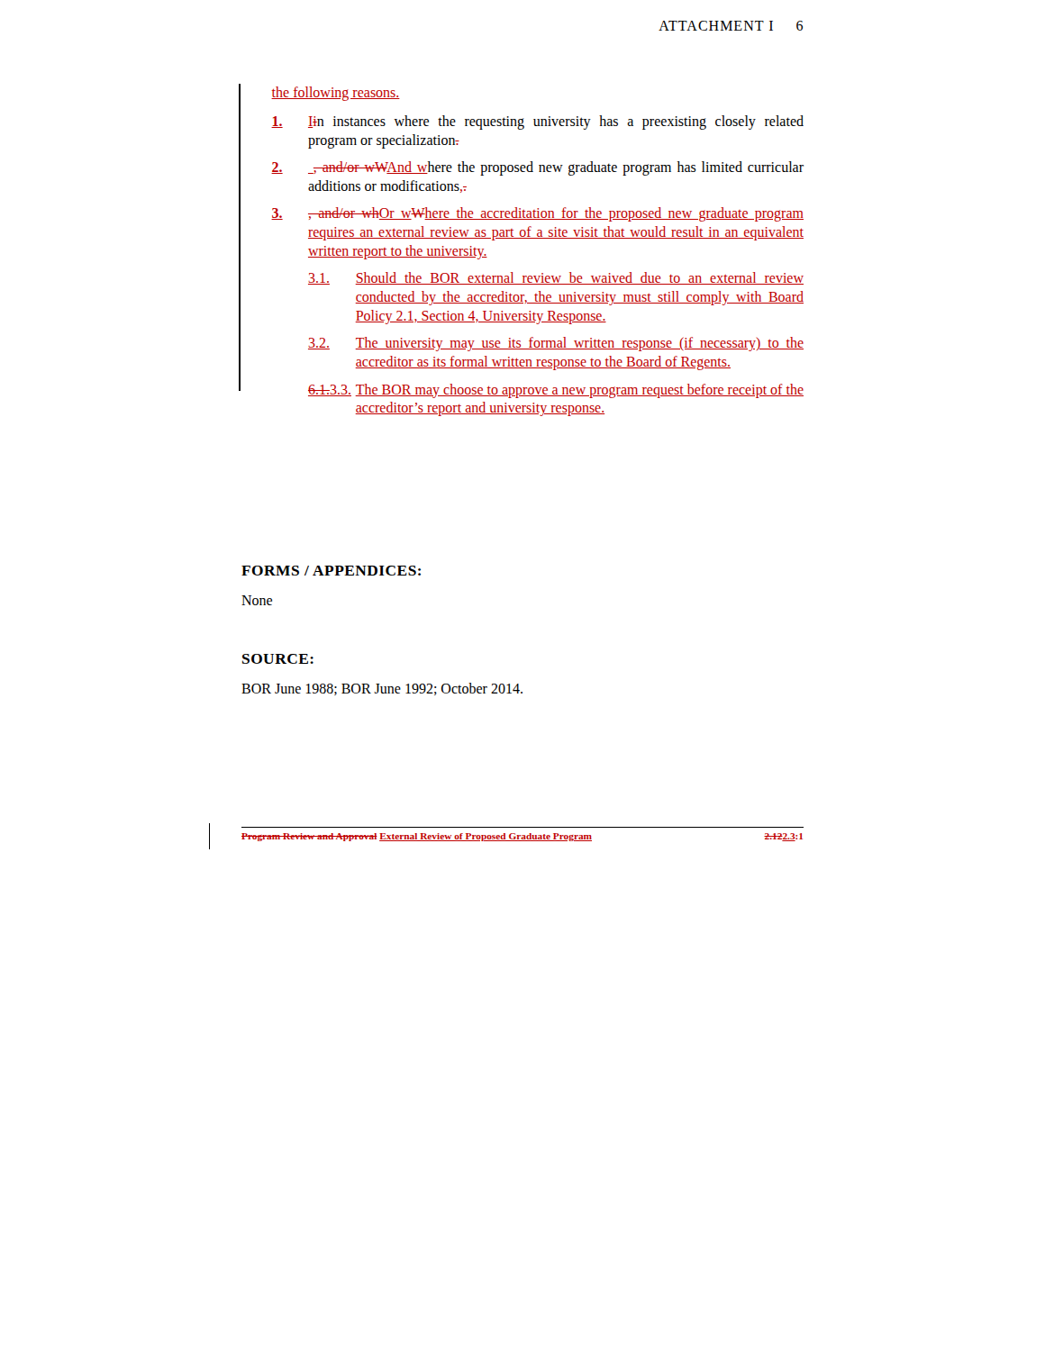ATTACHMENT I 6
the following reasons.
1. Iin instances where the requesting university has a preexisting closely related program or specialization.
2. , and/or w WAnd where the proposed new graduate program has limited curricular additions or modifications,.
3. , and/or wh Or w Where the accreditation for the proposed new graduate program requires an external review as part of a site visit that would result in an equivalent written report to the university.
3.1. Should the BOR external review be waived due to an external review conducted by the accreditor, the university must still comply with Board Policy 2.1, Section 4, University Response.
3.2. The university may use its formal written response (if necessary) to the accreditor as its formal written response to the Board of Regents.
6.1. 3.3. The BOR may choose to approve a new program request before receipt of the accreditor’s report and university response.
FORMS / APPENDICES:
None
SOURCE:
BOR June 1988; BOR June 1992; October 2014.
Program Review and Approval External Review of Proposed Graduate Program 2.122.3:1